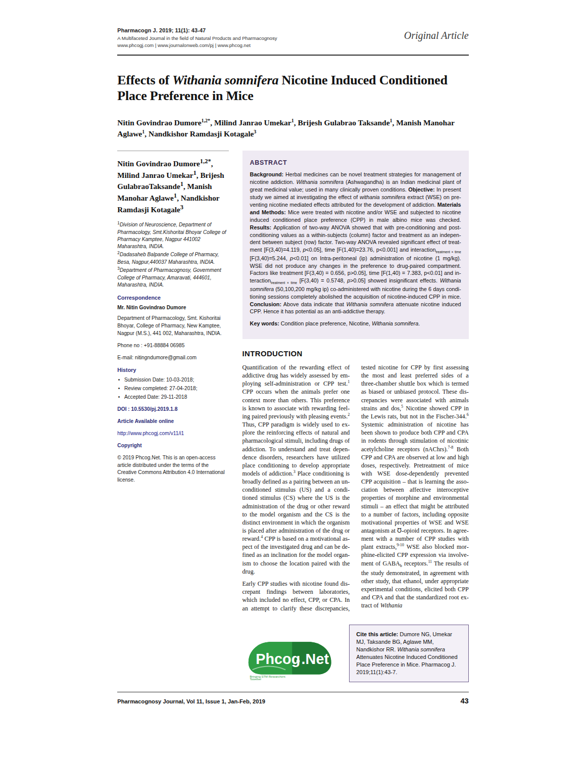Pharmacogn J. 2019; 11(1): 43-47
A Multifaceted Journal in the field of Natural Products and Pharmacognosy
www.phcogj.com | www.journalonweb.com/pj | www.phcog.net
Original Article
Effects of Withania somnifera Nicotine Induced Conditioned Place Preference in Mice
Nitin Govindrao Dumore1,2*, Milind Janrao Umekar1, Brijesh Gulabrao Taksande1, Manish Manohar Aglawe1, Nandkishor Ramdasji Kotagale3
Nitin Govindrao Dumore1,2*, Milind Janrao Umekar1, Brijesh GulabraoTaksande1, Manish Manohar Aglawe1, Nandkishor Ramdasji Kotagale3
1Division of Neuroscience, Department of Pharmacology, Smt.Kishoritai Bhoyar College of Pharmacy Kamptee, Nagpur 441002 Maharashtra, INDIA.
2Dadasaheb Balpande College of Pharmacy, Besa, Nagpur,440037 Maharashtra, INDIA.
3Department of Pharmacognosy, Government College of Pharmacy, Amaravati, 444601, Maharashtra, INDIA.
Correspondence
Mr. Nitin Govindrao Dumore
Department of Pharmacology, Smt. Kishoritai Bhoyar, College of Pharmacy, New Kamptee, Nagpur (M.S.), 441 002, Maharashtra, INDIA.
Phone no : +91-88884 06985
E-mail: nitingndumore@gmail.com
History
Submission Date: 10-03-2018;
Review completed: 27-04-2018;
Accepted Date: 29-11-2018
DOI : 10.5530/pj.2019.1.8
Article Available online
http://www.phcogj.com/v11/i1
Copyright
© 2019 Phcog.Net. This is an open-access article distributed under the terms of the Creative Commons Attribution 4.0 International license.
ABSTRACT
Background: Herbal medicines can be novel treatment strategies for management of nicotine addiction. Withania somnifera (Ashwagandha) is an Indian medicinal plant of great medicinal value; used in many clinically proven conditions. Objective: In present study we aimed at investigating the effect of withania somnifera extract (WSE) on preventing nicotine mediated effects attributed for the development of addiction. Materials and Methods: Mice were treated with nicotine and/or WSE and subjected to nicotine induced conditioned place preference (CPP) in male albino mice was checked. Results: Application of two-way ANOVA showed that with pre-conditioning and post-conditioning values as a within-subjects (column) factor and treatment as an independent between subject (row) factor. Two-way ANOVA revealed significant effect of treatment [F(3,40)=4.119, p<0.05], time [F(1,40)=23.76, p<0.001] and interactiontreatment × time [F(3,40)=5.244, p<0.01] on Intra-peritoneal (ip) administration of nicotine (1 mg/kg). WSE did not produce any changes in the preference to drug-paired compartment. Factors like treatment [F(3,40) = 0.656, p>0.05], time [F(1,40) = 7.383, p<0.01] and interactiontreatment × time [F(3,40) = 0.5748, p>0.05] showed insignificant effects. Withania somnifera (50,100,200 mg/kg ip) co-administered with nicotine during the 6 days conditioning sessions completely abolished the acquisition of nicotine-induced CPP in mice. Conclusion: Above data indicate that Withania somnifera attenuate nicotine induced CPP. Hence it has potential as an anti-addictive therapy.
Key words: Condition place preference, Nicotine, Withania somnifera.
INTRODUCTION
Quantification of the rewarding effect of addictive drug has widely assessed by employing self-administration or CPP test.1 CPP occurs when the animals prefer one context more than others. This preference is known to associate with rewarding feeling paired previously with pleasing events.2 Thus, CPP paradigm is widely used to explore the reinforcing effects of natural and pharmacological stimuli, including drugs of addiction. To understand and treat dependence disorders, researchers have utilized place conditioning to develop appropriate models of addiction.3 Place conditioning is broadly defined as a pairing between an unconditioned stimulus (US) and a conditioned stimulus (CS) where the US is the administration of the drug or other reward to the model organism and the CS is the distinct environment in which the organism is placed after administration of the drug or reward.4 CPP is based on a motivational aspect of the investigated drug and can be defined as an inclination for the model organism to choose the location paired with the drug.
Early CPP studies with nicotine found discrepant findings between laboratories, which included no effect, CPP, or CPA. In an attempt to clarify these discrepancies, tested nicotine for CPP by first assessing the most and least preferred sides of a three-chamber shuttle box which is termed as biased or unbiased protocol. These discrepancies were associated with animals strains and dos,5 Nicotine showed CPP in the Lewis rats, but not in the Fischer-344.6 Systemic administration of nicotine has been shown to produce both CPP and CPA in rodents through stimulation of nicotinic acetylcholine receptors (nAChrs).7-8 Both CPP and CPA are observed at low and high doses, respectively. Pretreatment of mice with WSE dose-dependently prevented CPP acquisition – that is learning the association between affective interoceptive properties of morphine and environmental stimuli – an effect that might be attributed to a number of factors, including opposite motivational properties of WSE and WSE antagonism at Ʊ-opioid receptors. In agreement with a number of CPP studies with plant extracts,9-10 WSE also blocked morphine-elicited CPP expression via involvement of GABAb receptors.11 The results of the study demonstrated, in agreement with other study, that ethanol, under appropriate experimental conditions, elicited both CPP and CPA and that the standardized root extract of Withania
Phcog .Net Bringing STM Researchers Together
Cite this article: Dumore NG, Umekar MJ, Taksande BG, Aglawe MM, Nandkishor RR. Withania somnifera Attenuates Nicotine Induced Conditioned Place Preference in Mice. Pharmacog J. 2019;11(1):43-7.
Pharmacognosy Journal, Vol 11, Issue 1, Jan-Feb, 2019
43